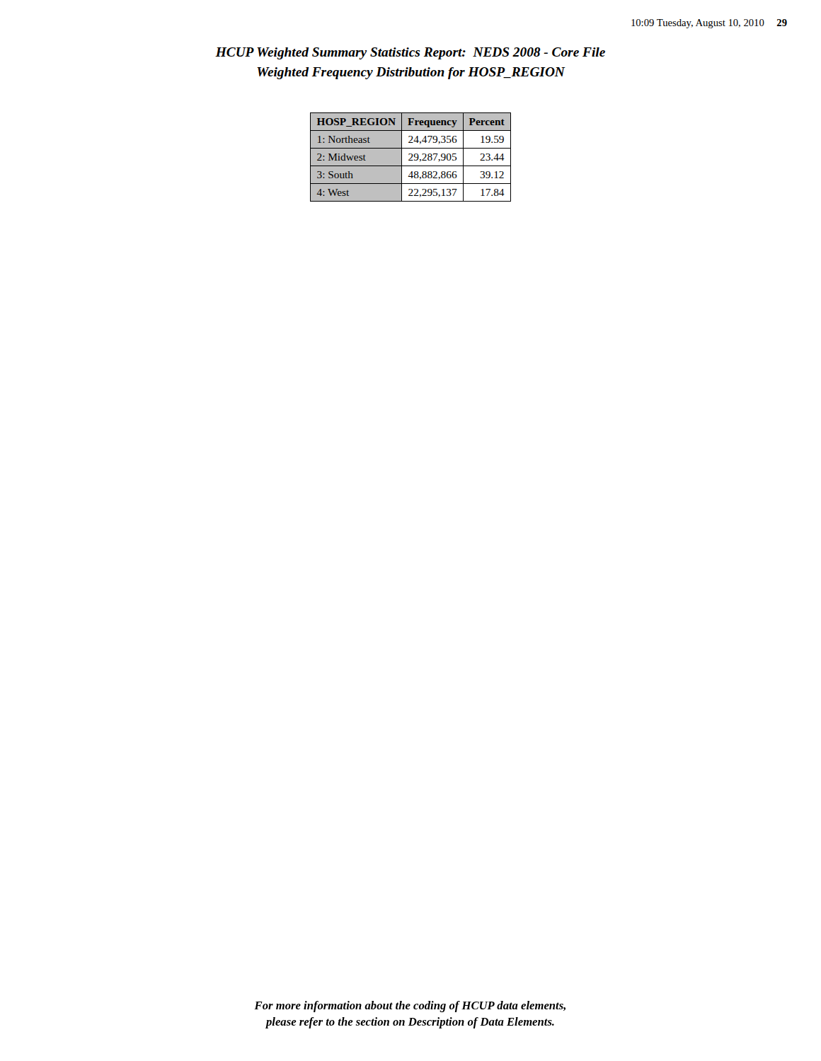10:09 Tuesday, August 10, 201029
HCUP Weighted Summary Statistics Report: NEDS 2008 - Core File
Weighted Frequency Distribution for HOSP_REGION
| HOSP_REGION | Frequency | Percent |
| --- | --- | --- |
| 1: Northeast | 24,479,356 | 19.59 |
| 2: Midwest | 29,287,905 | 23.44 |
| 3: South | 48,882,866 | 39.12 |
| 4: West | 22,295,137 | 17.84 |
For more information about the coding of HCUP data elements,
please refer to the section on Description of Data Elements.